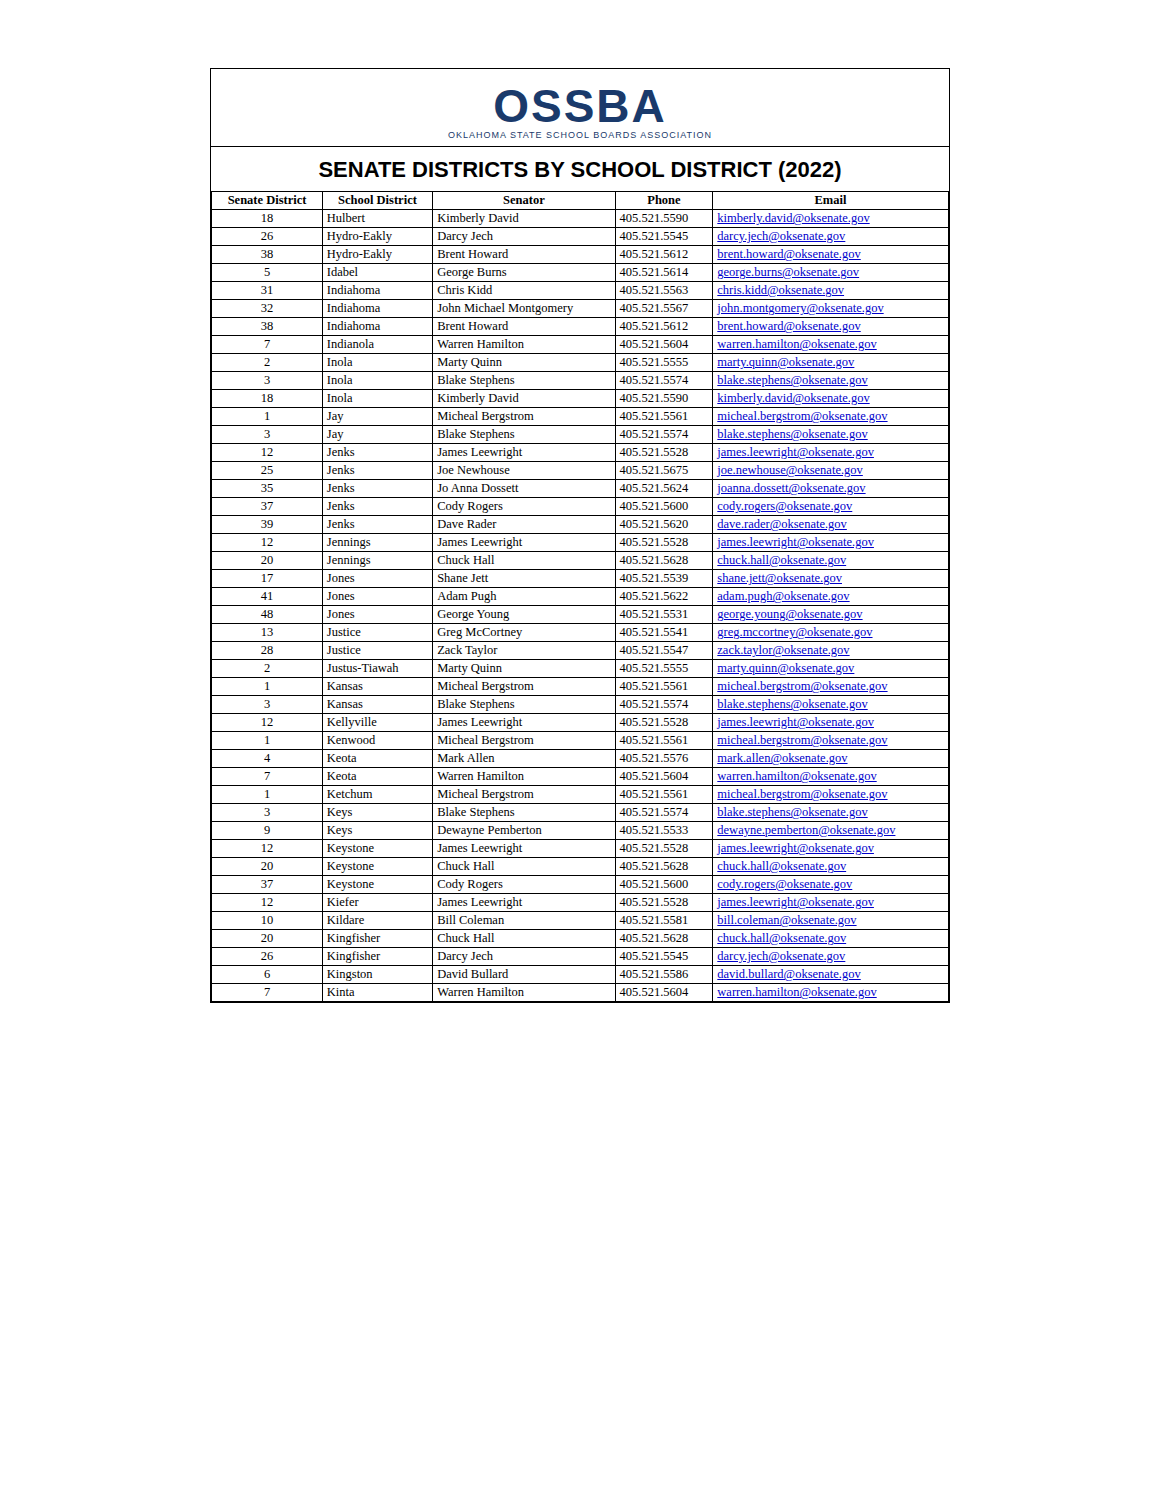OSSBA
OKLAHOMA STATE SCHOOL BOARDS ASSOCIATION
SENATE DISTRICTS BY SCHOOL DISTRICT (2022)
| Senate District | School District | Senator | Phone | Email |
| --- | --- | --- | --- | --- |
| 18 | Hulbert | Kimberly David | 405.521.5590 | kimberly.david@oksenate.gov |
| 26 | Hydro-Eakly | Darcy Jech | 405.521.5545 | darcy.jech@oksenate.gov |
| 38 | Hydro-Eakly | Brent Howard | 405.521.5612 | brent.howard@oksenate.gov |
| 5 | Idabel | George Burns | 405.521.5614 | george.burns@oksenate.gov |
| 31 | Indiahoma | Chris Kidd | 405.521.5563 | chris.kidd@oksenate.gov |
| 32 | Indiahoma | John Michael Montgomery | 405.521.5567 | john.montgomery@oksenate.gov |
| 38 | Indiahoma | Brent Howard | 405.521.5612 | brent.howard@oksenate.gov |
| 7 | Indianola | Warren Hamilton | 405.521.5604 | warren.hamilton@oksenate.gov |
| 2 | Inola | Marty Quinn | 405.521.5555 | marty.quinn@oksenate.gov |
| 3 | Inola | Blake Stephens | 405.521.5574 | blake.stephens@oksenate.gov |
| 18 | Inola | Kimberly David | 405.521.5590 | kimberly.david@oksenate.gov |
| 1 | Jay | Micheal Bergstrom | 405.521.5561 | micheal.bergstrom@oksenate.gov |
| 3 | Jay | Blake Stephens | 405.521.5574 | blake.stephens@oksenate.gov |
| 12 | Jenks | James Leewright | 405.521.5528 | james.leewright@oksenate.gov |
| 25 | Jenks | Joe Newhouse | 405.521.5675 | joe.newhouse@oksenate.gov |
| 35 | Jenks | Jo Anna Dossett | 405.521.5624 | joanna.dossett@oksenate.gov |
| 37 | Jenks | Cody Rogers | 405.521.5600 | cody.rogers@oksenate.gov |
| 39 | Jenks | Dave Rader | 405.521.5620 | dave.rader@oksenate.gov |
| 12 | Jennings | James Leewright | 405.521.5528 | james.leewright@oksenate.gov |
| 20 | Jennings | Chuck Hall | 405.521.5628 | chuck.hall@oksenate.gov |
| 17 | Jones | Shane Jett | 405.521.5539 | shane.jett@oksenate.gov |
| 41 | Jones | Adam Pugh | 405.521.5622 | adam.pugh@oksenate.gov |
| 48 | Jones | George Young | 405.521.5531 | george.young@oksenate.gov |
| 13 | Justice | Greg McCortney | 405.521.5541 | greg.mccortney@oksenate.gov |
| 28 | Justice | Zack Taylor | 405.521.5547 | zack.taylor@oksenate.gov |
| 2 | Justus-Tiawah | Marty Quinn | 405.521.5555 | marty.quinn@oksenate.gov |
| 1 | Kansas | Micheal Bergstrom | 405.521.5561 | micheal.bergstrom@oksenate.gov |
| 3 | Kansas | Blake Stephens | 405.521.5574 | blake.stephens@oksenate.gov |
| 12 | Kellyville | James Leewright | 405.521.5528 | james.leewright@oksenate.gov |
| 1 | Kenwood | Micheal Bergstrom | 405.521.5561 | micheal.bergstrom@oksenate.gov |
| 4 | Keota | Mark Allen | 405.521.5576 | mark.allen@oksenate.gov |
| 7 | Keota | Warren Hamilton | 405.521.5604 | warren.hamilton@oksenate.gov |
| 1 | Ketchum | Micheal Bergstrom | 405.521.5561 | micheal.bergstrom@oksenate.gov |
| 3 | Keys | Blake Stephens | 405.521.5574 | blake.stephens@oksenate.gov |
| 9 | Keys | Dewayne Pemberton | 405.521.5533 | dewayne.pemberton@oksenate.gov |
| 12 | Keystone | James Leewright | 405.521.5528 | james.leewright@oksenate.gov |
| 20 | Keystone | Chuck Hall | 405.521.5628 | chuck.hall@oksenate.gov |
| 37 | Keystone | Cody Rogers | 405.521.5600 | cody.rogers@oksenate.gov |
| 12 | Kiefer | James Leewright | 405.521.5528 | james.leewright@oksenate.gov |
| 10 | Kildare | Bill Coleman | 405.521.5581 | bill.coleman@oksenate.gov |
| 20 | Kingfisher | Chuck Hall | 405.521.5628 | chuck.hall@oksenate.gov |
| 26 | Kingfisher | Darcy Jech | 405.521.5545 | darcy.jech@oksenate.gov |
| 6 | Kingston | David Bullard | 405.521.5586 | david.bullard@oksenate.gov |
| 7 | Kinta | Warren Hamilton | 405.521.5604 | warren.hamilton@oksenate.gov |